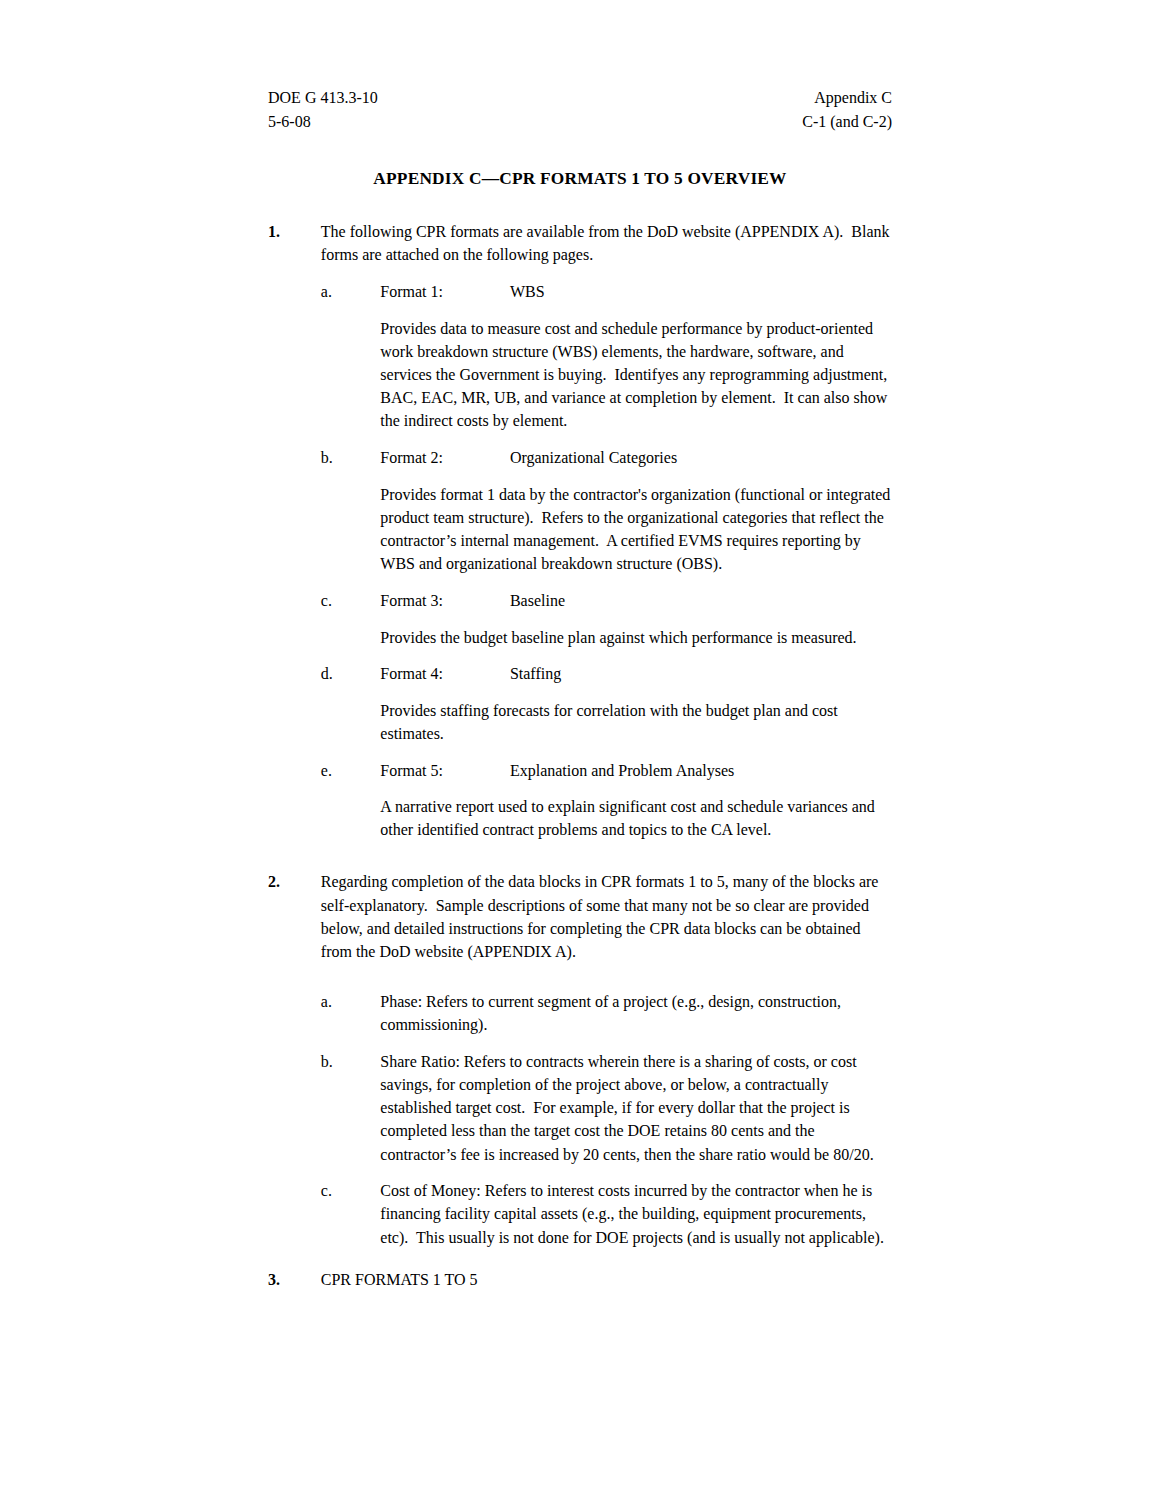| DOE G 413.3-10 | Appendix C |
| 5-6-08 | C-1 (and C-2) |
APPENDIX C—CPR FORMATS 1 TO 5 OVERVIEW
| 1. | The following CPR formats are available from the DoD website (APPENDIX A). Blank forms are attached on the following pages. / a. / Format 1: / WBS / Provides data to measure cost and schedule performance by product-oriented work breakdown structure (WBS) elements, the hardware, software, and services the Government is buying. Identifyes any reprogramming adjustment, BAC, EAC, MR, UB, and variance at completion by element. It can also show the indirect costs by element. / b. / Format 2: / Organizational Categories / Provides format 1 data by the contractor's organization (functional or integrated product team structure). Refers to the organizational categories that reflect the contractor’s internal management. A certified EVMS requires reporting by WBS and organizational breakdown structure (OBS). / c. / Format 3: / Baseline / Provides the budget baseline plan against which performance is measured. / d. / Format 4: / Staffing / Provides staffing forecasts for correlation with the budget plan and cost estimates. / e. / Format 5: / Explanation and Problem Analyses / A narrative report used to explain significant cost and schedule variances and other identified contract problems and topics to the CA level. |
| 2. | Regarding completion of the data blocks in CPR formats 1 to 5, many of the blocks are self-explanatory. Sample descriptions of some that many not be so clear are provided below, and detailed instructions for completing the CPR data blocks can be obtained from the DoD website (APPENDIX A). / a. / Phase: Refers to current segment of a project (e.g., design, construction, commissioning). / / b. / Share Ratio: Refers to contracts wherein there is a sharing of costs, or cost savings, for completion of the project above, or below, a contractually established target cost. For example, if for every dollar that the project is completed less than the target cost the DOE retains 80 cents and the contractor’s fee is increased by 20 cents, then the share ratio would be 80/20. / / c. / Cost of Money: Refers to interest costs incurred by the contractor when he is financing facility capital assets (e.g., the building, equipment procurements, etc). This usually is not done for DOE projects (and is usually not applicable). / |
| 3. | CPR FORMATS 1 TO 5 |